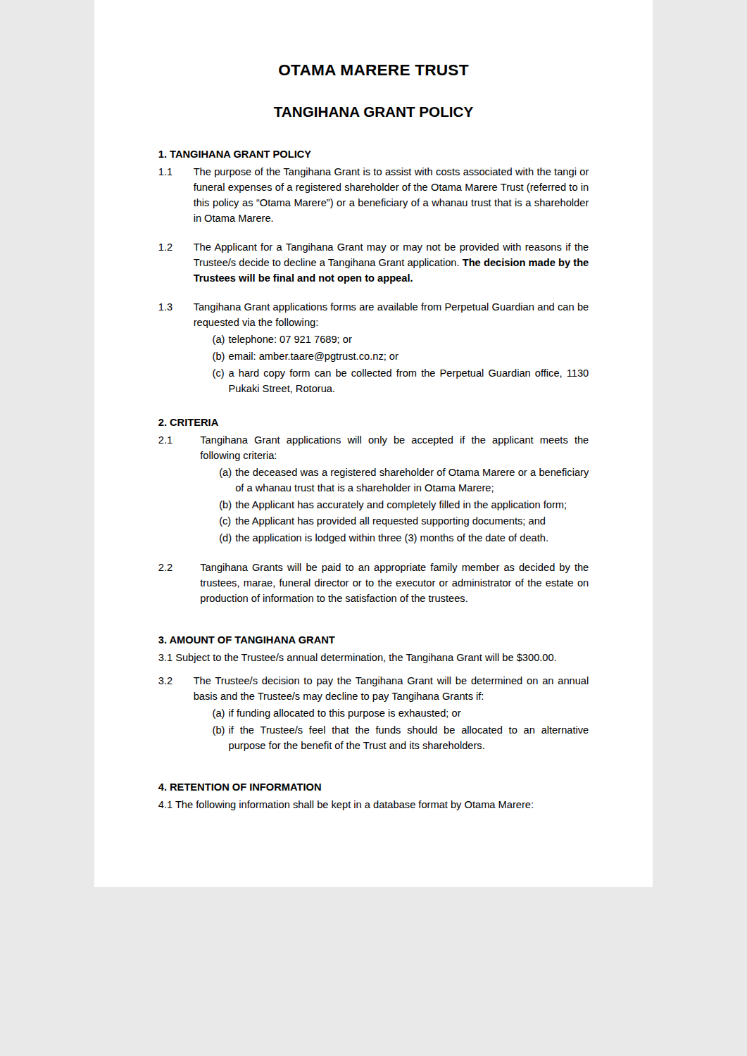OTAMA MARERE TRUST
TANGIHANA GRANT POLICY
1. TANGIHANA GRANT POLICY
1.1
The purpose of the Tangihana Grant is to assist with costs associated with the tangi or funeral expenses of a registered shareholder of the Otama Marere Trust (referred to in this policy as “Otama Marere”) or a beneficiary of a whanau trust that is a shareholder in Otama Marere.
1.2
The Applicant for a Tangihana Grant may or may not be provided with reasons if the Trustee/s decide to decline a Tangihana Grant application. The decision made by the Trustees will be final and not open to appeal.
1.3
Tangihana Grant applications forms are available from Perpetual Guardian and can be requested via the following:
(a)
telephone: 07 921 7689; or
(b)
email: amber.taare@pgtrust.co.nz; or
(c)
a hard copy form can be collected from the Perpetual Guardian office, 1130 Pukaki Street, Rotorua.
2. CRITERIA
2.1
Tangihana Grant applications will only be accepted if the applicant meets the following criteria:
(a)
the deceased was a registered shareholder of Otama Marere or a beneficiary of a whanau trust that is a shareholder in Otama Marere;
(b)
the Applicant has accurately and completely filled in the application form;
(c)
the Applicant has provided all requested supporting documents; and
(d)
the application is lodged within three (3) months of the date of death.
2.2
Tangihana Grants will be paid to an appropriate family member as decided by the trustees, marae, funeral director or to the executor or administrator of the estate on production of information to the satisfaction of the trustees.
3. AMOUNT OF TANGIHANA GRANT
3.1 Subject to the Trustee/s annual determination, the Tangihana Grant will be $300.00.
3.2
The Trustee/s decision to pay the Tangihana Grant will be determined on an annual basis and the Trustee/s may decline to pay Tangihana Grants if:
(a)
if funding allocated to this purpose is exhausted; or
(b)
if the Trustee/s feel that the funds should be allocated to an alternative purpose for the benefit of the Trust and its shareholders.
4. RETENTION OF INFORMATION
4.1 The following information shall be kept in a database format by Otama Marere: